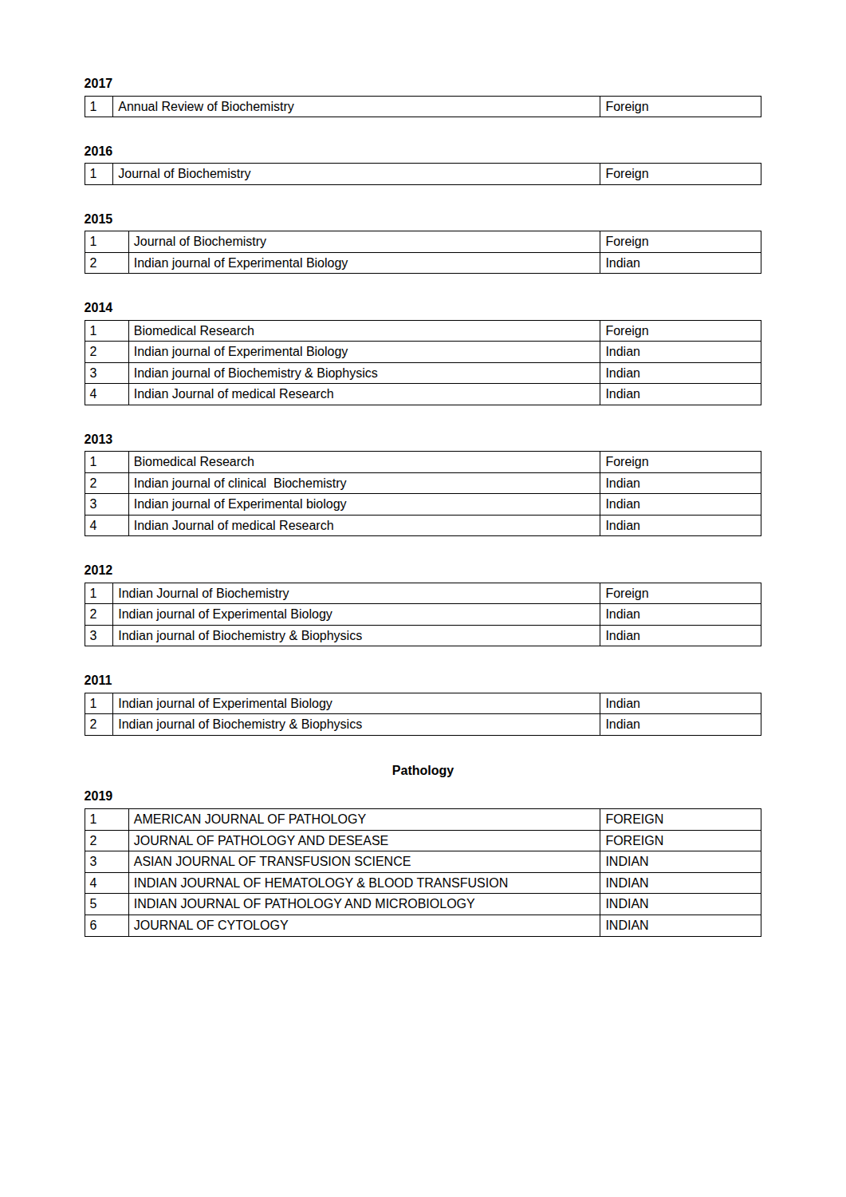2017
| 1 | Annual Review of Biochemistry | Foreign |
2016
| 1 | Journal of Biochemistry | Foreign |
2015
| 1 | Journal of Biochemistry | Foreign |
| 2 | Indian journal of Experimental Biology | Indian |
2014
| 1 | Biomedical Research | Foreign |
| 2 | Indian journal of Experimental Biology | Indian |
| 3 | Indian journal of Biochemistry & Biophysics | Indian |
| 4 | Indian Journal of medical Research | Indian |
2013
| 1 | Biomedical Research | Foreign |
| 2 | Indian journal of clinical Biochemistry | Indian |
| 3 | Indian journal of Experimental biology | Indian |
| 4 | Indian Journal of medical Research | Indian |
2012
| 1 | Indian Journal of Biochemistry | Foreign |
| 2 | Indian journal of Experimental Biology | Indian |
| 3 | Indian journal of Biochemistry & Biophysics | Indian |
2011
| 1 | Indian journal of Experimental Biology | Indian |
| 2 | Indian journal of Biochemistry & Biophysics | Indian |
Pathology
2019
| 1 | AMERICAN JOURNAL OF PATHOLOGY | FOREIGN |
| 2 | JOURNAL OF PATHOLOGY AND DESEASE | FOREIGN |
| 3 | ASIAN JOURNAL OF TRANSFUSION SCIENCE | INDIAN |
| 4 | INDIAN JOURNAL OF HEMATOLOGY & BLOOD TRANSFUSION | INDIAN |
| 5 | INDIAN JOURNAL OF PATHOLOGY AND MICROBIOLOGY | INDIAN |
| 6 | JOURNAL OF CYTOLOGY | INDIAN |